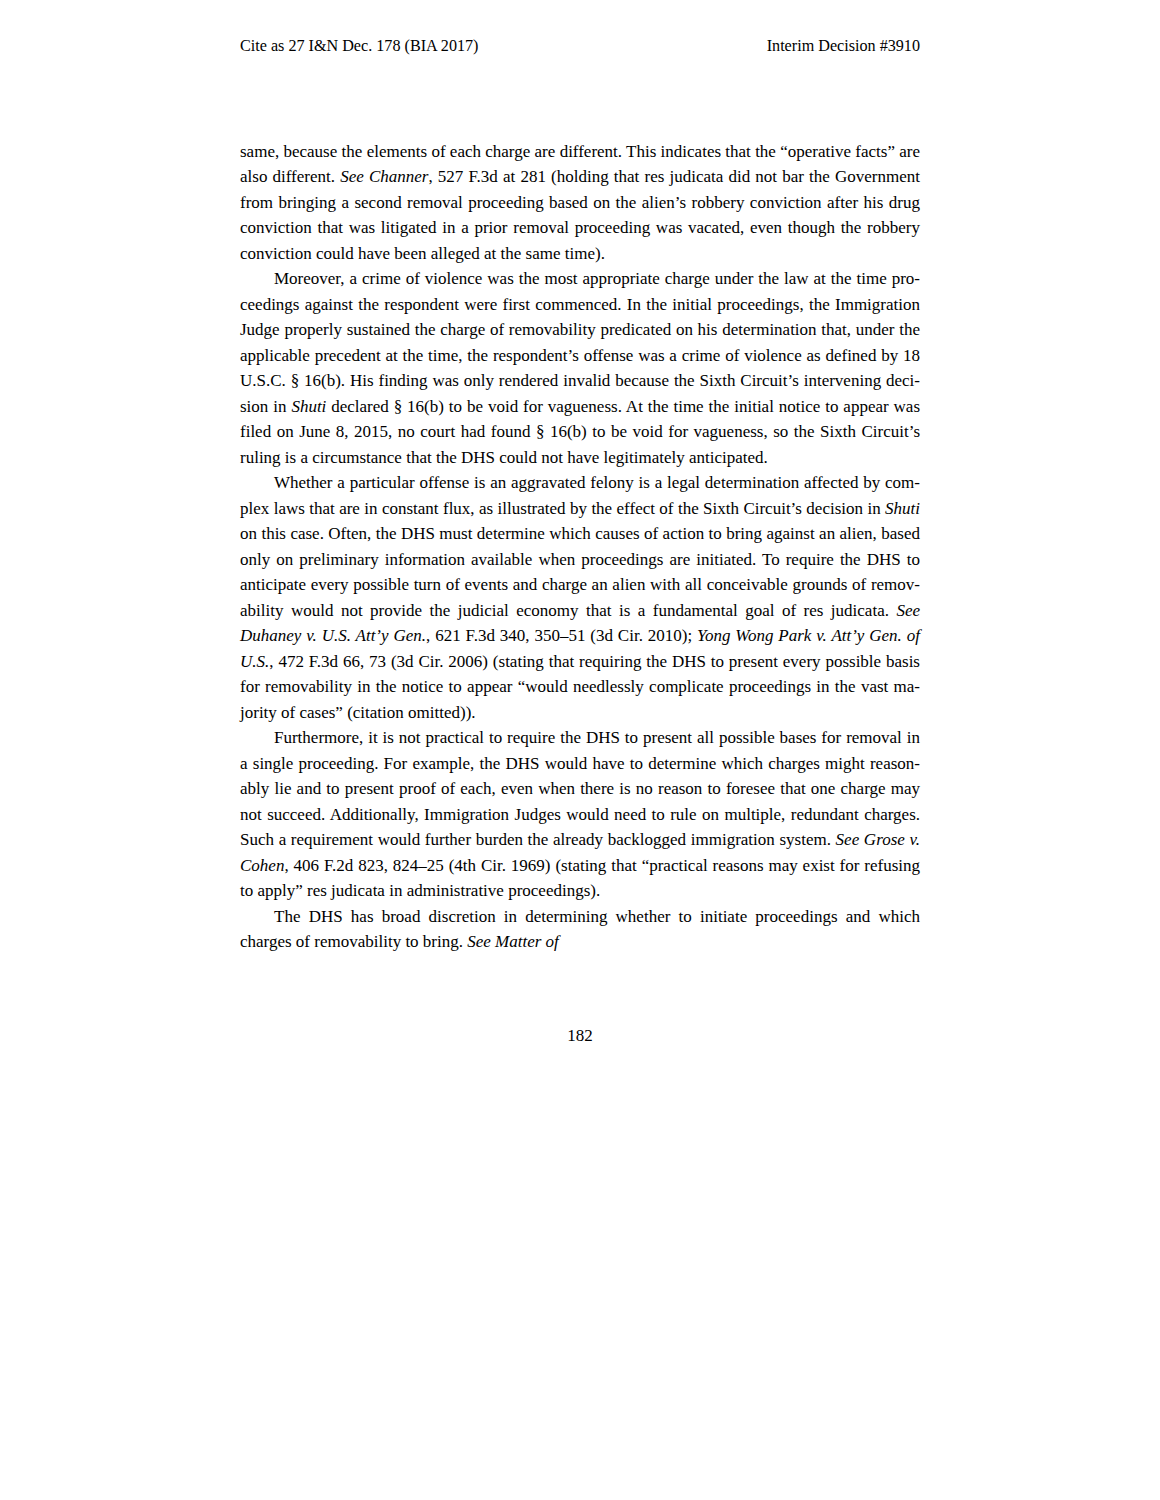Cite as 27 I&N Dec. 178 (BIA 2017)
Interim Decision #3910
same, because the elements of each charge are different. This indicates that the “operative facts” are also different. See Channer, 527 F.3d at 281 (holding that res judicata did not bar the Government from bringing a second removal proceeding based on the alien’s robbery conviction after his drug conviction that was litigated in a prior removal proceeding was vacated, even though the robbery conviction could have been alleged at the same time).
Moreover, a crime of violence was the most appropriate charge under the law at the time proceedings against the respondent were first commenced. In the initial proceedings, the Immigration Judge properly sustained the charge of removability predicated on his determination that, under the applicable precedent at the time, the respondent’s offense was a crime of violence as defined by 18 U.S.C. § 16(b). His finding was only rendered invalid because the Sixth Circuit’s intervening decision in Shuti declared § 16(b) to be void for vagueness. At the time the initial notice to appear was filed on June 8, 2015, no court had found § 16(b) to be void for vagueness, so the Sixth Circuit’s ruling is a circumstance that the DHS could not have legitimately anticipated.
Whether a particular offense is an aggravated felony is a legal determination affected by complex laws that are in constant flux, as illustrated by the effect of the Sixth Circuit’s decision in Shuti on this case. Often, the DHS must determine which causes of action to bring against an alien, based only on preliminary information available when proceedings are initiated. To require the DHS to anticipate every possible turn of events and charge an alien with all conceivable grounds of removability would not provide the judicial economy that is a fundamental goal of res judicata. See Duhaney v. U.S. Att’y Gen., 621 F.3d 340, 350–51 (3d Cir. 2010); Yong Wong Park v. Att’y Gen. of U.S., 472 F.3d 66, 73 (3d Cir. 2006) (stating that requiring the DHS to present every possible basis for removability in the notice to appear “would needlessly complicate proceedings in the vast majority of cases” (citation omitted)).
Furthermore, it is not practical to require the DHS to present all possible bases for removal in a single proceeding. For example, the DHS would have to determine which charges might reasonably lie and to present proof of each, even when there is no reason to foresee that one charge may not succeed. Additionally, Immigration Judges would need to rule on multiple, redundant charges. Such a requirement would further burden the already backlogged immigration system. See Grose v. Cohen, 406 F.2d 823, 824–25 (4th Cir. 1969) (stating that “practical reasons may exist for refusing to apply” res judicata in administrative proceedings).
The DHS has broad discretion in determining whether to initiate proceedings and which charges of removability to bring. See Matter of
182